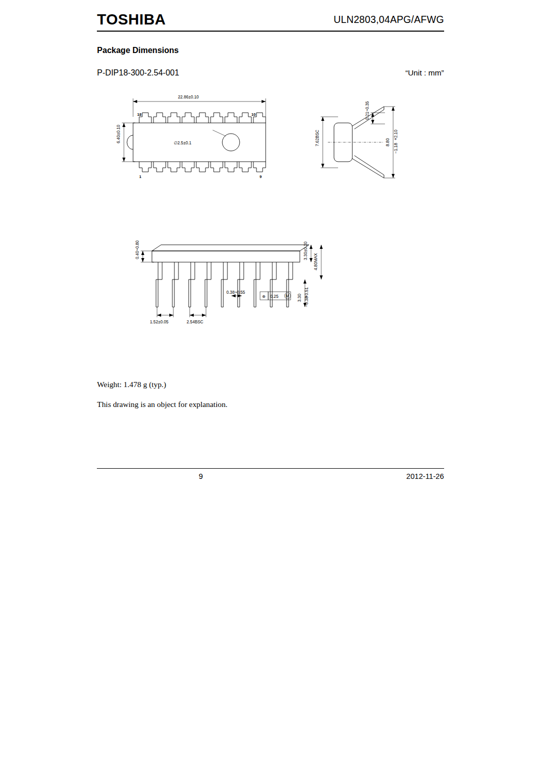TOSHIBA
ULN2803,04APG/AFWG
Package Dimensions
P‑DIP18‑300‑2.54‑001
“Unit : mm”
22.86±0.10 6.40±0.10 ∅2.5±0.1 18 10 1 9 7.62BSC 0.21~0.35 8.80 +2.10 −1.18
0.40~0.80 3.30±0.20 4.80MAX 3.30 +0.51 −0.38 0.38~0.55 ⊕ 0.25 M 1.52±0.05 2.54BSC
Weight: 1.478 g (typ.)
This drawing is an object for explanation.
9 2012-11-26